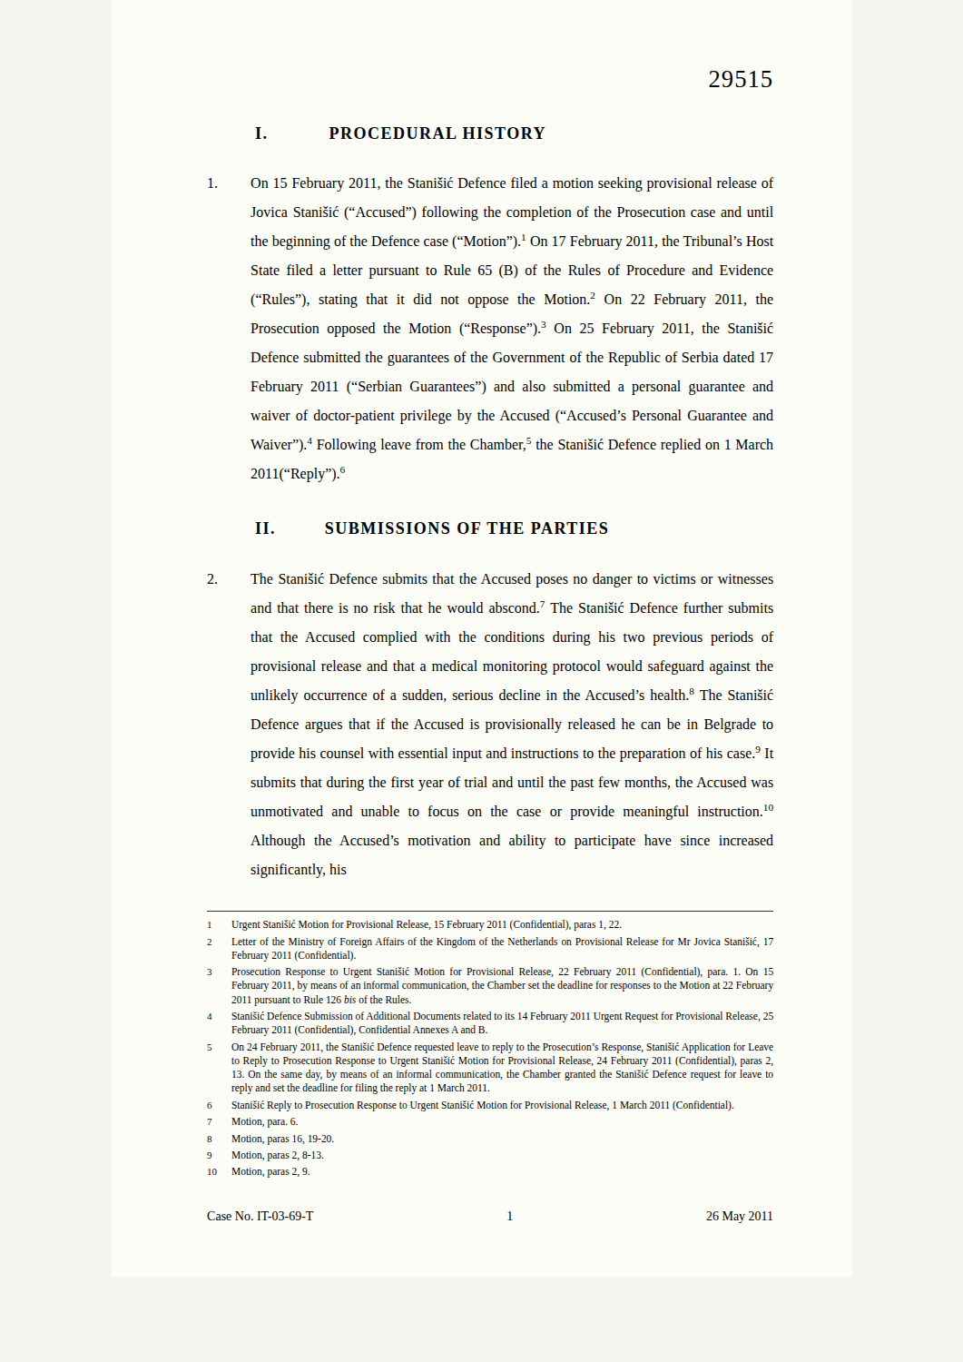29515
I. PROCEDURAL HISTORY
1. On 15 February 2011, the Stanišić Defence filed a motion seeking provisional release of Jovica Stanišić (“Accused”) following the completion of the Prosecution case and until the beginning of the Defence case (“Motion”).1 On 17 February 2011, the Tribunal’s Host State filed a letter pursuant to Rule 65 (B) of the Rules of Procedure and Evidence (“Rules”), stating that it did not oppose the Motion.2 On 22 February 2011, the Prosecution opposed the Motion (“Response”).3 On 25 February 2011, the Stanišić Defence submitted the guarantees of the Government of the Republic of Serbia dated 17 February 2011 (“Serbian Guarantees”) and also submitted a personal guarantee and waiver of doctor-patient privilege by the Accused (“Accused’s Personal Guarantee and Waiver”).4 Following leave from the Chamber,5 the Stanišić Defence replied on 1 March 2011(“Reply”).6
II. SUBMISSIONS OF THE PARTIES
2. The Stanišić Defence submits that the Accused poses no danger to victims or witnesses and that there is no risk that he would abscond.7 The Stanišić Defence further submits that the Accused complied with the conditions during his two previous periods of provisional release and that a medical monitoring protocol would safeguard against the unlikely occurrence of a sudden, serious decline in the Accused’s health.8 The Stanišić Defence argues that if the Accused is provisionally released he can be in Belgrade to provide his counsel with essential input and instructions to the preparation of his case.9 It submits that during the first year of trial and until the past few months, the Accused was unmotivated and unable to focus on the case or provide meaningful instruction.10 Although the Accused’s motivation and ability to participate have since increased significantly, his
1
Urgent Stanišić Motion for Provisional Release, 15 February 2011 (Confidential), paras 1, 22.
2
Letter of the Ministry of Foreign Affairs of the Kingdom of the Netherlands on Provisional Release for Mr Jovica Stanišić, 17 February 2011 (Confidential).
3
Prosecution Response to Urgent Stanišić Motion for Provisional Release, 22 February 2011 (Confidential), para. 1. On 15 February 2011, by means of an informal communication, the Chamber set the deadline for responses to the Motion at 22 February 2011 pursuant to Rule 126 bis of the Rules.
4
Stanišić Defence Submission of Additional Documents related to its 14 February 2011 Urgent Request for Provisional Release, 25 February 2011 (Confidential), Confidential Annexes A and B.
5
On 24 February 2011, the Stanišić Defence requested leave to reply to the Prosecution’s Response, Stanišić Application for Leave to Reply to Prosecution Response to Urgent Stanišić Motion for Provisional Release, 24 February 2011 (Confidential), paras 2, 13. On the same day, by means of an informal communication, the Chamber granted the Stanišić Defence request for leave to reply and set the deadline for filing the reply at 1 March 2011.
6
Stanišić Reply to Prosecution Response to Urgent Stanišić Motion for Provisional Release, 1 March 2011 (Confidential).
7
Motion, para. 6.
8
Motion, paras 16, 19-20.
9
Motion, paras 2, 8-13.
10
Motion, paras 2, 9.
Case No. IT-03-69-T
1
26 May 2011